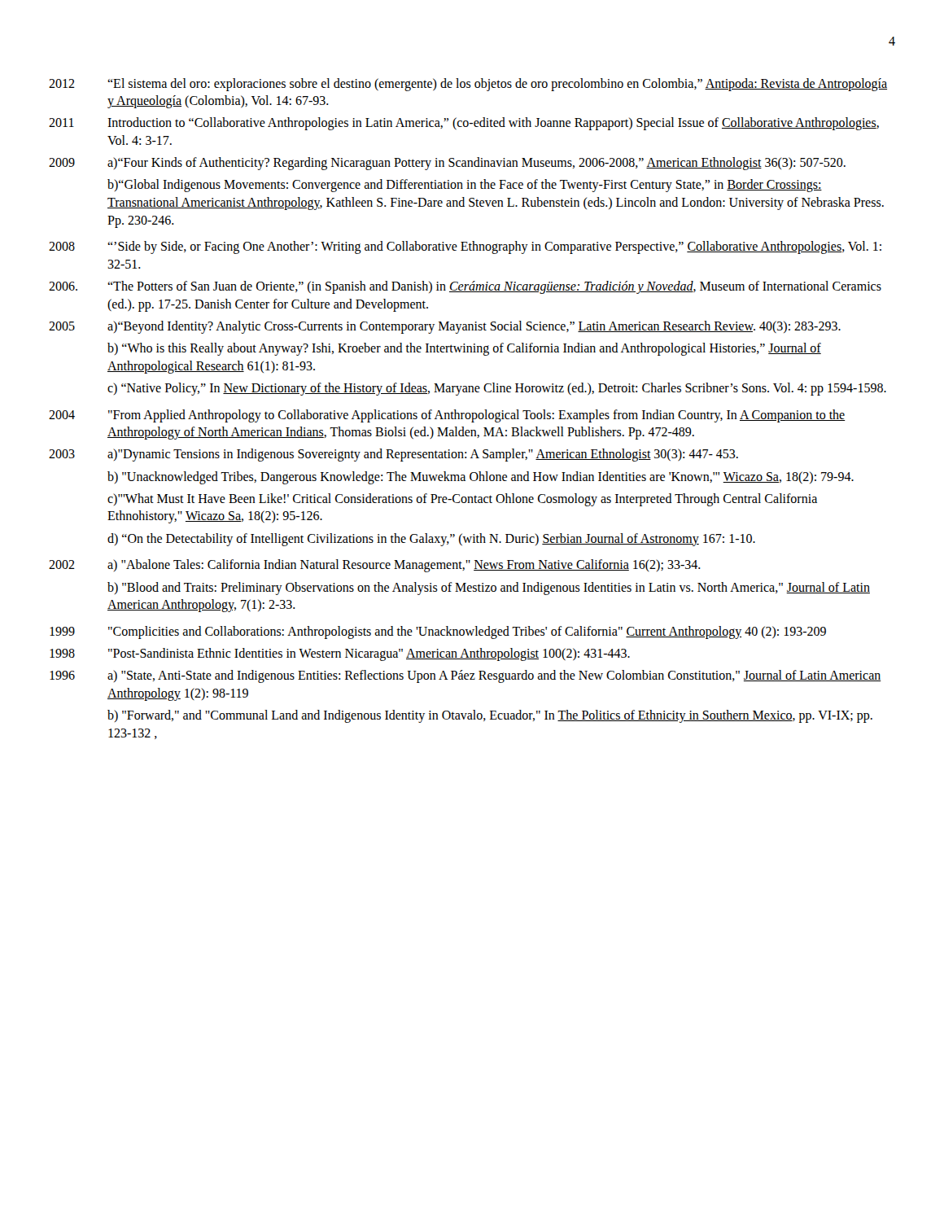4
| 2012 | “El sistema del oro: exploraciones sobre el destino (emergente) de los objetos de oro precolombino en Colombia,” Antipoda: Revista de Antropología y Arqueología (Colombia), Vol. 14: 67-93. |
| 2011 | Introduction to “Collaborative Anthropologies in Latin America,” (co-edited with Joanne Rappaport) Special Issue of Collaborative Anthropologies , Vol. 4: 3-17. |
| 2009 | a)“Four Kinds of Authenticity? Regarding Nicaraguan Pottery in Scandinavian Museums, 2006-2008,” American Ethnologist 36(3): 507-520. b)“Global Indigenous Movements: Convergence and Differentiation in the Face of the Twenty-First Century State,” in Border Crossings: Transnational Americanist Anthropology , Kathleen S. Fine-Dare and Steven L. Rubenstein (eds.) Lincoln and London: University of Nebraska Press. Pp. 230-246. |
| 2008 | “’Side by Side, or Facing One Another’: Writing and Collaborative Ethnography in Comparative Perspective,” Collaborative Anthropologies , Vol. 1: 32-51. |
| 2006. | “The Potters of San Juan de Oriente,” (in Spanish and Danish) in Cerámica Nicaragüense: Tradición y Novedad , Museum of International Ceramics (ed.). pp. 17-25. Danish Center for Culture and Development. |
| 2005 | a)“Beyond Identity? Analytic Cross-Currents in Contemporary Mayanist Social Science,” Latin American Research Review . 40(3): 283-293. b) “Who is this Really about Anyway? Ishi, Kroeber and the Intertwining of California Indian and Anthropological Histories,” Journal of Anthropological Research 61(1): 81-93. c) “Native Policy,” In New Dictionary of the History of Ideas , Maryane Cline Horowitz (ed.), Detroit: Charles Scribner’s Sons. Vol. 4: pp 1594-1598. |
| 2004 | "From Applied Anthropology to Collaborative Applications of Anthropological Tools: Examples from Indian Country, In A Companion to the Anthropology of North American Indians , Thomas Biolsi (ed.) Malden, MA: Blackwell Publishers. Pp. 472-489. |
| 2003 | a)"Dynamic Tensions in Indigenous Sovereignty and Representation: A Sampler," American Ethnologist 30(3): 447- 453. b) "Unacknowledged Tribes, Dangerous Knowledge: The Muwekma Ohlone and How Indian Identities are 'Known,'" Wicazo Sa , 18(2): 79-94. c)"'What Must It Have Been Like!' Critical Considerations of Pre-Contact Ohlone Cosmology as Interpreted Through Central California Ethnohistory," Wicazo Sa , 18(2): 95-126. d) “On the Detectability of Intelligent Civilizations in the Galaxy,” (with N. Duric) Serbian Journal of Astronomy 167: 1-10. |
| 2002 | a) "Abalone Tales: California Indian Natural Resource Management," News From Native California 16(2); 33-34. b) "Blood and Traits: Preliminary Observations on the Analysis of Mestizo and Indigenous Identities in Latin vs. North America," Journal of Latin American Anthropology, 7(1): 2-33. |
| 1999 | "Complicities and Collaborations: Anthropologists and the 'Unacknowledged Tribes' of California" Current Anthropology 40 (2): 193-209 |
| 1998 | "Post-Sandinista Ethnic Identities in Western Nicaragua" American Anthropologist 100(2): 431-443. |
| 1996 | a) "State, Anti-State and Indigenous Entities: Reflections Upon A Páez Resguardo and the New Colombian Constitution," Journal of Latin American Anthropology 1(2): 98-119 b) "Forward," and "Communal Land and Indigenous Identity in Otavalo, Ecuador," In The Politics of Ethnicity in Southern Mexico , pp. VI-IX; pp. 123-132 , |